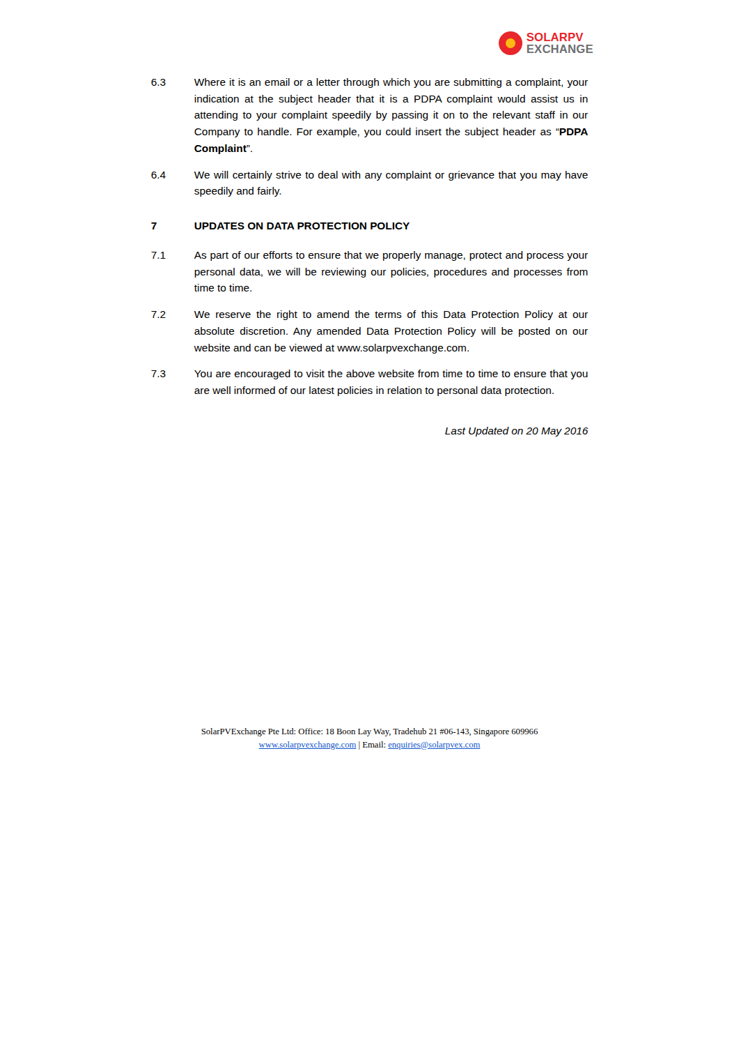SOLARPV EXCHANGE
6.3
Where it is an email or a letter through which you are submitting a complaint, your indication at the subject header that it is a PDPA complaint would assist us in attending to your complaint speedily by passing it on to the relevant staff in our Company to handle. For example, you could insert the subject header as “PDPA Complaint”.
6.4
We will certainly strive to deal with any complaint or grievance that you may have speedily and fairly.
7
UPDATES ON DATA PROTECTION POLICY
7.1
As part of our efforts to ensure that we properly manage, protect and process your personal data, we will be reviewing our policies, procedures and processes from time to time.
7.2
We reserve the right to amend the terms of this Data Protection Policy at our absolute discretion. Any amended Data Protection Policy will be posted on our website and can be viewed at www.solarpvexchange.com.
7.3
You are encouraged to visit the above website from time to time to ensure that you are well informed of our latest policies in relation to personal data protection.
Last Updated on 20 May 2016
SolarPVExchange Pte Ltd: Office: 18 Boon Lay Way, Tradehub 21 #06-143, Singapore 609966
www.solarpvexchange.com | Email: enquiries@solarpvex.com